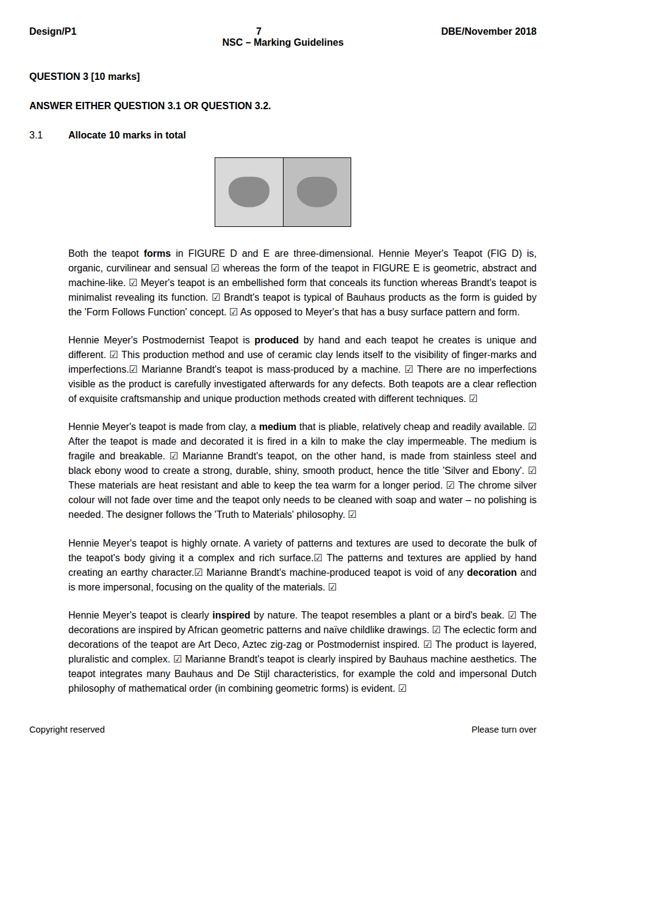Design/P1
7
DBE/November 2018
NSC – Marking Guidelines
QUESTION 3 [10 marks]
ANSWER EITHER QUESTION 3.1 OR QUESTION 3.2.
3.1
Allocate 10 marks in total
Both the teapot forms in FIGURE D and E are three-dimensional. Hennie Meyer's Teapot (FIG D) is, organic, curvilinear and sensual ☑ whereas the form of the teapot in FIGURE E is geometric, abstract and machine-like. ☑ Meyer's teapot is an embellished form that conceals its function whereas Brandt's teapot is minimalist revealing its function. ☑ Brandt's teapot is typical of Bauhaus products as the form is guided by the 'Form Follows Function' concept. ☑ As opposed to Meyer's that has a busy surface pattern and form.
Hennie Meyer's Postmodernist Teapot is produced by hand and each teapot he creates is unique and different. ☑ This production method and use of ceramic clay lends itself to the visibility of finger-marks and imperfections.☑ Marianne Brandt's teapot is mass-produced by a machine. ☑ There are no imperfections visible as the product is carefully investigated afterwards for any defects. Both teapots are a clear reflection of exquisite craftsmanship and unique production methods created with different techniques. ☑
Hennie Meyer's teapot is made from clay, a medium that is pliable, relatively cheap and readily available. ☑ After the teapot is made and decorated it is fired in a kiln to make the clay impermeable. The medium is fragile and breakable. ☑ Marianne Brandt's teapot, on the other hand, is made from stainless steel and black ebony wood to create a strong, durable, shiny, smooth product, hence the title 'Silver and Ebony'. ☑ These materials are heat resistant and able to keep the tea warm for a longer period. ☑ The chrome silver colour will not fade over time and the teapot only needs to be cleaned with soap and water – no polishing is needed. The designer follows the 'Truth to Materials' philosophy. ☑
Hennie Meyer's teapot is highly ornate. A variety of patterns and textures are used to decorate the bulk of the teapot's body giving it a complex and rich surface.☑ The patterns and textures are applied by hand creating an earthy character.☑ Marianne Brandt's machine-produced teapot is void of any decoration and is more impersonal, focusing on the quality of the materials. ☑
Hennie Meyer's teapot is clearly inspired by nature. The teapot resembles a plant or a bird's beak. ☑ The decorations are inspired by African geometric patterns and naïve childlike drawings. ☑ The eclectic form and decorations of the teapot are Art Deco, Aztec zig-zag or Postmodernist inspired. ☑ The product is layered, pluralistic and complex. ☑ Marianne Brandt's teapot is clearly inspired by Bauhaus machine aesthetics. The teapot integrates many Bauhaus and De Stijl characteristics, for example the cold and impersonal Dutch philosophy of mathematical order (in combining geometric forms) is evident. ☑
Copyright reserved
Please turn over